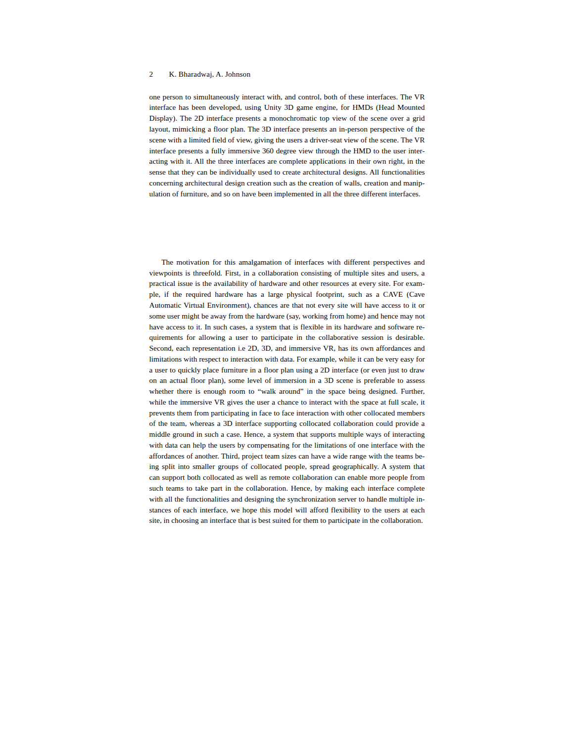2 K. Bharadwaj, A. Johnson
one person to simultaneously interact with, and control, both of these interfaces. The VR interface has been developed, using Unity 3D game engine, for HMDs (Head Mounted Display). The 2D interface presents a monochromatic top view of the scene over a grid layout, mimicking a floor plan. The 3D interface presents an in-person perspective of the scene with a limited field of view, giving the users a driver-seat view of the scene. The VR interface presents a fully immersive 360 degree view through the HMD to the user interacting with it. All the three interfaces are complete applications in their own right, in the sense that they can be individually used to create architectural designs. All functionalities concerning architectural design creation such as the creation of walls, creation and manipulation of furniture, and so on have been implemented in all the three different interfaces.
The motivation for this amalgamation of interfaces with different perspectives and viewpoints is threefold. First, in a collaboration consisting of multiple sites and users, a practical issue is the availability of hardware and other resources at every site. For example, if the required hardware has a large physical footprint, such as a CAVE (Cave Automatic Virtual Environment), chances are that not every site will have access to it or some user might be away from the hardware (say, working from home) and hence may not have access to it. In such cases, a system that is flexible in its hardware and software requirements for allowing a user to participate in the collaborative session is desirable. Second, each representation i.e 2D, 3D, and immersive VR, has its own affordances and limitations with respect to interaction with data. For example, while it can be very easy for a user to quickly place furniture in a floor plan using a 2D interface (or even just to draw on an actual floor plan), some level of immersion in a 3D scene is preferable to assess whether there is enough room to “walk around” in the space being designed. Further, while the immersive VR gives the user a chance to interact with the space at full scale, it prevents them from participating in face to face interaction with other collocated members of the team, whereas a 3D interface supporting collocated collaboration could provide a middle ground in such a case. Hence, a system that supports multiple ways of interacting with data can help the users by compensating for the limitations of one interface with the affordances of another. Third, project team sizes can have a wide range with the teams being split into smaller groups of collocated people, spread geographically. A system that can support both collocated as well as remote collaboration can enable more people from such teams to take part in the collaboration. Hence, by making each interface complete with all the functionalities and designing the synchronization server to handle multiple instances of each interface, we hope this model will afford flexibility to the users at each site, in choosing an interface that is best suited for them to participate in the collaboration.